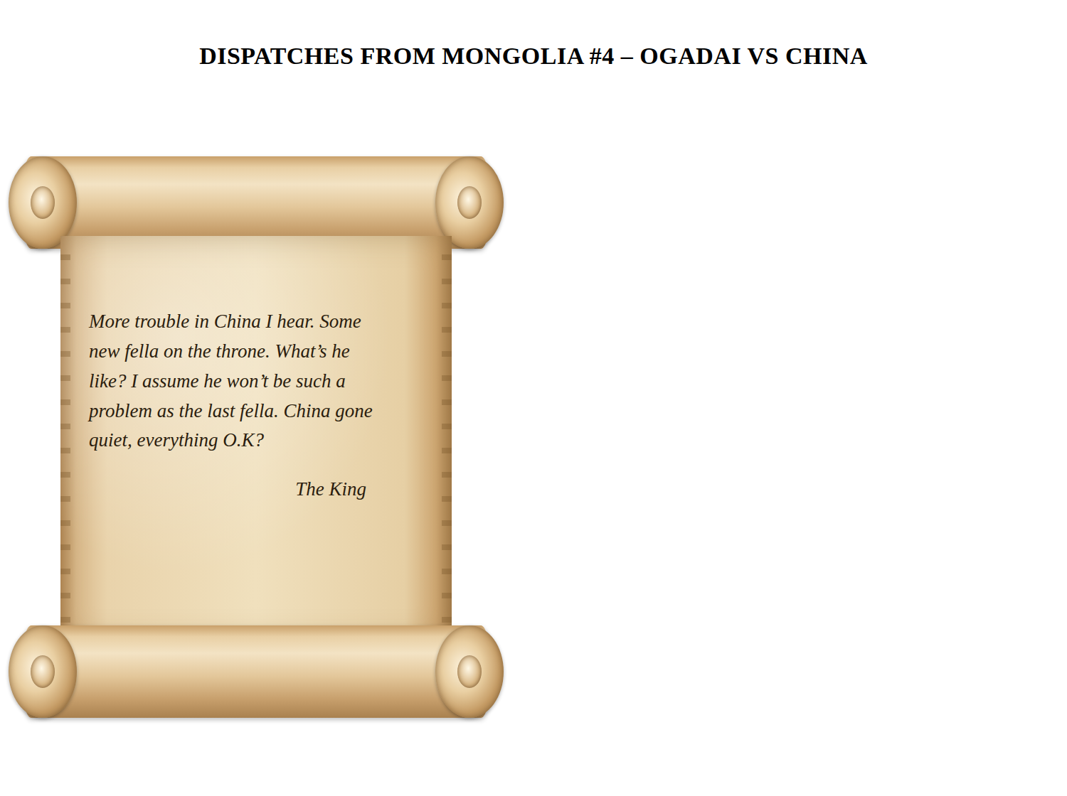Dispatches from Mongolia #4 – Ogadai vs China
More trouble in China I hear. Some new fella on the throne. What’s he like? I assume he won’t be such a problem as the last fella. China gone quiet, everything O.K?
The King